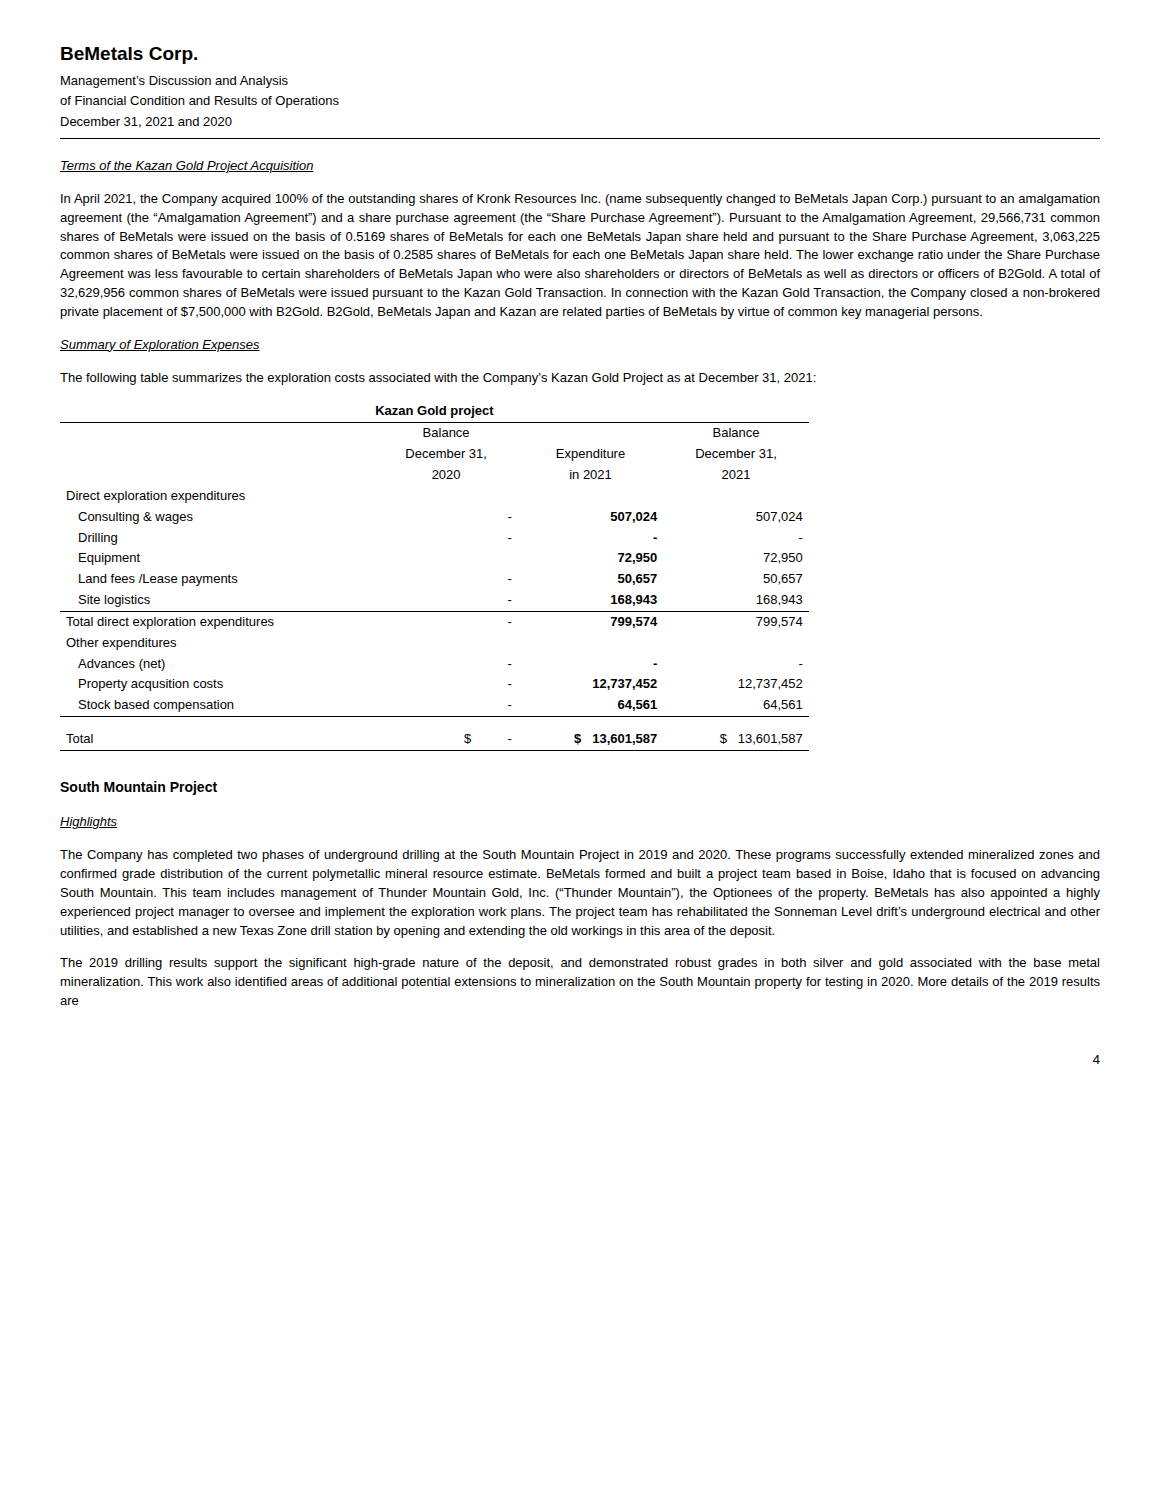BeMetals Corp.
Management’s Discussion and Analysis
of Financial Condition and Results of Operations
December 31, 2021 and 2020
Terms of the Kazan Gold Project Acquisition
In April 2021, the Company acquired 100% of the outstanding shares of Kronk Resources Inc. (name subsequently changed to BeMetals Japan Corp.) pursuant to an amalgamation agreement (the “Amalgamation Agreement”) and a share purchase agreement (the “Share Purchase Agreement”). Pursuant to the Amalgamation Agreement, 29,566,731 common shares of BeMetals were issued on the basis of 0.5169 shares of BeMetals for each one BeMetals Japan share held and pursuant to the Share Purchase Agreement, 3,063,225 common shares of BeMetals were issued on the basis of 0.2585 shares of BeMetals for each one BeMetals Japan share held. The lower exchange ratio under the Share Purchase Agreement was less favourable to certain shareholders of BeMetals Japan who were also shareholders or directors of BeMetals as well as directors or officers of B2Gold. A total of 32,629,956 common shares of BeMetals were issued pursuant to the Kazan Gold Transaction. In connection with the Kazan Gold Transaction, the Company closed a non-brokered private placement of $7,500,000 with B2Gold. B2Gold, BeMetals Japan and Kazan are related parties of BeMetals by virtue of common key managerial persons.
Summary of Exploration Expenses
The following table summarizes the exploration costs associated with the Company’s Kazan Gold Project as at December 31, 2021:
Kazan Gold project
| | Balance | | Balance |
| --- | --- | --- | --- |
| | December 31, | Expenditure | December 31, |
| | 2020 | in 2021 | 2021 |
| Direct exploration expenditures | | | |
| Consulting & wages | - | 507,024 | 507,024 |
| Drilling | - | - | - |
| Equipment | | 72,950 | 72,950 |
| Land fees /Lease payments | - | 50,657 | 50,657 |
| Site logistics | - | 168,943 | 168,943 |
| Total direct exploration expenditures | - | 799,574 | 799,574 |
| Other expenditures | | | |
| Advances (net) | - | - | - |
| Property acqusition costs | - | 12,737,452 | 12,737,452 |
| Stock based compensation | - | 64,561 | 64,561 |
| Total | $ - | $ 13,601,587 | $ 13,601,587 |
South Mountain Project
Highlights
The Company has completed two phases of underground drilling at the South Mountain Project in 2019 and 2020. These programs successfully extended mineralized zones and confirmed grade distribution of the current polymetallic mineral resource estimate. BeMetals formed and built a project team based in Boise, Idaho that is focused on advancing South Mountain. This team includes management of Thunder Mountain Gold, Inc. (“Thunder Mountain”), the Optionees of the property. BeMetals has also appointed a highly experienced project manager to oversee and implement the exploration work plans. The project team has rehabilitated the Sonneman Level drift’s underground electrical and other utilities, and established a new Texas Zone drill station by opening and extending the old workings in this area of the deposit.
The 2019 drilling results support the significant high-grade nature of the deposit, and demonstrated robust grades in both silver and gold associated with the base metal mineralization. This work also identified areas of additional potential extensions to mineralization on the South Mountain property for testing in 2020. More details of the 2019 results are
4